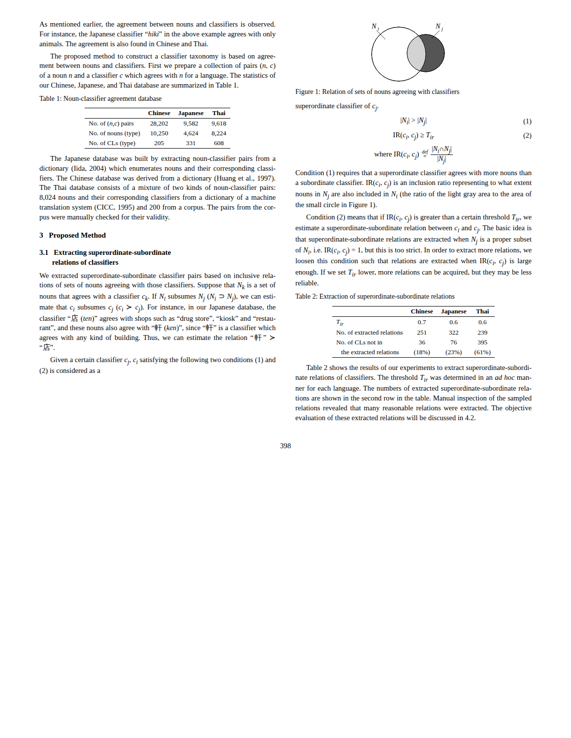As mentioned earlier, the agreement between nouns and classifiers is observed. For instance, the Japanese classifier “hiki” in the above example agrees with only animals. The agreement is also found in Chinese and Thai.
The proposed method to construct a classifier taxonomy is based on agreement between nouns and classifiers. First we prepare a collection of pairs (n, c) of a noun n and a classifier c which agrees with n for a language. The statistics of our Chinese, Japanese, and Thai database are summarized in Table 1.
Table 1: Noun-classifier agreement database
| | Chinese | Japanese | Thai |
| --- | --- | --- | --- |
| No. of ( n , c ) pairs | 28,202 | 9,582 | 9,618 |
| No. of nouns (type) | 10,250 | 4,624 | 8,224 |
| No. of CLs (type) | 205 | 331 | 608 |
The Japanese database was built by extracting noun-classifier pairs from a dictionary (Iida, 2004) which enumerates nouns and their corresponding classifiers. The Chinese database was derived from a dictionary (Huang et al., 1997). The Thai database consists of a mixture of two kinds of noun-classifier pairs: 8,024 nouns and their corresponding classifiers from a dictionary of a machine translation system (CICC, 1995) and 200 from a corpus. The pairs from the corpus were manually checked for their validity.
3 Proposed Method
3.1 Extracting superordinate-subordinate
relations of classifiers
We extracted superordinate-subordinate classifier pairs based on inclusive relations of sets of nouns agreeing with those classifiers. Suppose that Nk is a set of nouns that agrees with a classifier ck. If Ni subsumes Nj (Ni ⊃ Nj), we can estimate that ci subsumes cj (ci ≻ cj). For instance, in our Japanese database, the classifier “店 (ten)” agrees with shops such as “drug store”, “kiosk” and “restaurant”, and these nouns also agree with “軒 (ken)”, since “軒” is a classifier which agrees with any kind of building. Thus, we can estimate the relation “軒” ≻ “店”.
Given a certain classifier cj, ci satisfying the following two conditions (1) and (2) is considered as a
N i N j
Figure 1: Relation of sets of nouns agreeing with classifiers
superordinate classifier of cj.
|Ni| > |Nj|
(1)
IR(ci, cj) ≥ Tir
(2)
where IR(ci, cj) def= |Ni∩Nj||Nj|
Condition (1) requires that a superordinate classifier agrees with more nouns than a subordinate classifier. IR(ci, cj) is an inclusion ratio representing to what extent nouns in Nj are also included in Ni (the ratio of the light gray area to the area of the small circle in Figure 1).
Condition (2) means that if IR(ci, cj) is greater than a certain threshold Tir, we estimate a superordinate-subordinate relation between ci and cj. The basic idea is that superordinate-subordinate relations are extracted when Nj is a proper subset of Ni, i.e. IR(ci, cj) = 1, but this is too strict. In order to extract more relations, we loosen this condition such that relations are extracted when IR(ci, cj) is large enough. If we set Tir lower, more relations can be acquired, but they may be less reliable.
Table 2: Extraction of superordinate-subordinate relations
| | Chinese | Japanese | Thai |
| --- | --- | --- | --- |
| T ir | 0.7 | 0.6 | 0.6 |
| No. of extracted relations | 251 | 322 | 239 |
| No. of CLs not in | 36 | 76 | 395 |
| the extracted relations | (18%) | (23%) | (61%) |
Table 2 shows the results of our experiments to extract superordinate-subordinate relations of classifiers. The threshold Tir was determined in an ad hoc manner for each language. The numbers of extracted superordinate-subordinate relations are shown in the second row in the table. Manual inspection of the sampled relations revealed that many reasonable relations were extracted. The objective evaluation of these extracted relations will be discussed in 4.2.
398